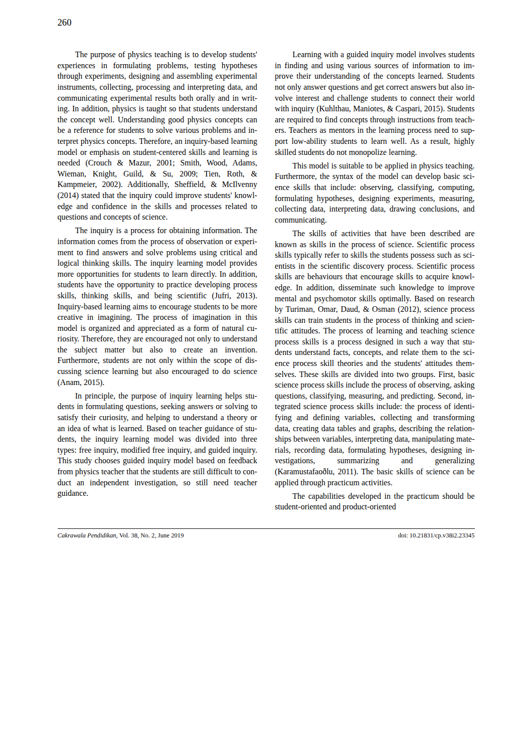260
The purpose of physics teaching is to develop students' experiences in formulating problems, testing hypotheses through experiments, designing and assembling experimental instruments, collecting, processing and interpreting data, and communicating experimental results both orally and in writing. In addition, physics is taught so that students understand the concept well. Understanding good physics concepts can be a reference for students to solve various problems and interpret physics concepts. Therefore, an inquiry-based learning model or emphasis on student-centered skills and learning is needed (Crouch & Mazur, 2001; Smith, Wood, Adams, Wieman, Knight, Guild, & Su, 2009; Tien, Roth, & Kampmeier, 2002). Additionally, Sheffield, & McIlvenny (2014) stated that the inquiry could improve students' knowledge and confidence in the skills and processes related to questions and concepts of science.
The inquiry is a process for obtaining information. The information comes from the process of observation or experiment to find answers and solve problems using critical and logical thinking skills. The inquiry learning model provides more opportunities for students to learn directly. In addition, students have the opportunity to practice developing process skills, thinking skills, and being scientific (Jufri, 2013). Inquiry-based learning aims to encourage students to be more creative in imagining. The process of imagination in this model is organized and appreciated as a form of natural curiosity. Therefore, they are encouraged not only to understand the subject matter but also to create an invention. Furthermore, students are not only within the scope of discussing science learning but also encouraged to do science (Anam, 2015).
In principle, the purpose of inquiry learning helps students in formulating questions, seeking answers or solving to satisfy their curiosity, and helping to understand a theory or an idea of what is learned. Based on teacher guidance of students, the inquiry learning model was divided into three types: free inquiry, modified free inquiry, and guided inquiry. This study chooses guided inquiry model based on feedback from physics teacher that the students are still difficult to conduct an independent investigation, so still need teacher guidance.
Learning with a guided inquiry model involves students in finding and using various sources of information to improve their understanding of the concepts learned. Students not only answer questions and get correct answers but also involve interest and challenge students to connect their world with inquiry (Kuhlthau, Maniotes, & Caspari, 2015). Students are required to find concepts through instructions from teachers. Teachers as mentors in the learning process need to support low-ability students to learn well. As a result, highly skilled students do not monopolize learning.
This model is suitable to be applied in physics teaching. Furthermore, the syntax of the model can develop basic science skills that include: observing, classifying, computing, formulating hypotheses, designing experiments, measuring, collecting data, interpreting data, drawing conclusions, and communicating.
The skills of activities that have been described are known as skills in the process of science. Scientific process skills typically refer to skills the students possess such as scientists in the scientific discovery process. Scientific process skills are behaviours that encourage skills to acquire knowledge. In addition, disseminate such knowledge to improve mental and psychomotor skills optimally. Based on research by Turiman, Omar, Daud, & Osman (2012), science process skills can train students in the process of thinking and scientific attitudes. The process of learning and teaching science process skills is a process designed in such a way that students understand facts, concepts, and relate them to the science process skill theories and the students' attitudes themselves. These skills are divided into two groups. First, basic science process skills include the process of observing, asking questions, classifying, measuring, and predicting. Second, integrated science process skills include: the process of identifying and defining variables, collecting and transforming data, creating data tables and graphs, describing the relationships between variables, interpreting data, manipulating materials, recording data, formulating hypotheses, designing investigations, summarizing and generalizing (Karamustafaoðlu, 2011). The basic skills of science can be applied through practicum activities.
The capabilities developed in the practicum should be student-oriented and product-oriented
Cakrawala Pendidikan, Vol. 38, No. 2, June 2019
doi: 10.21831/cp.v38i2.23345